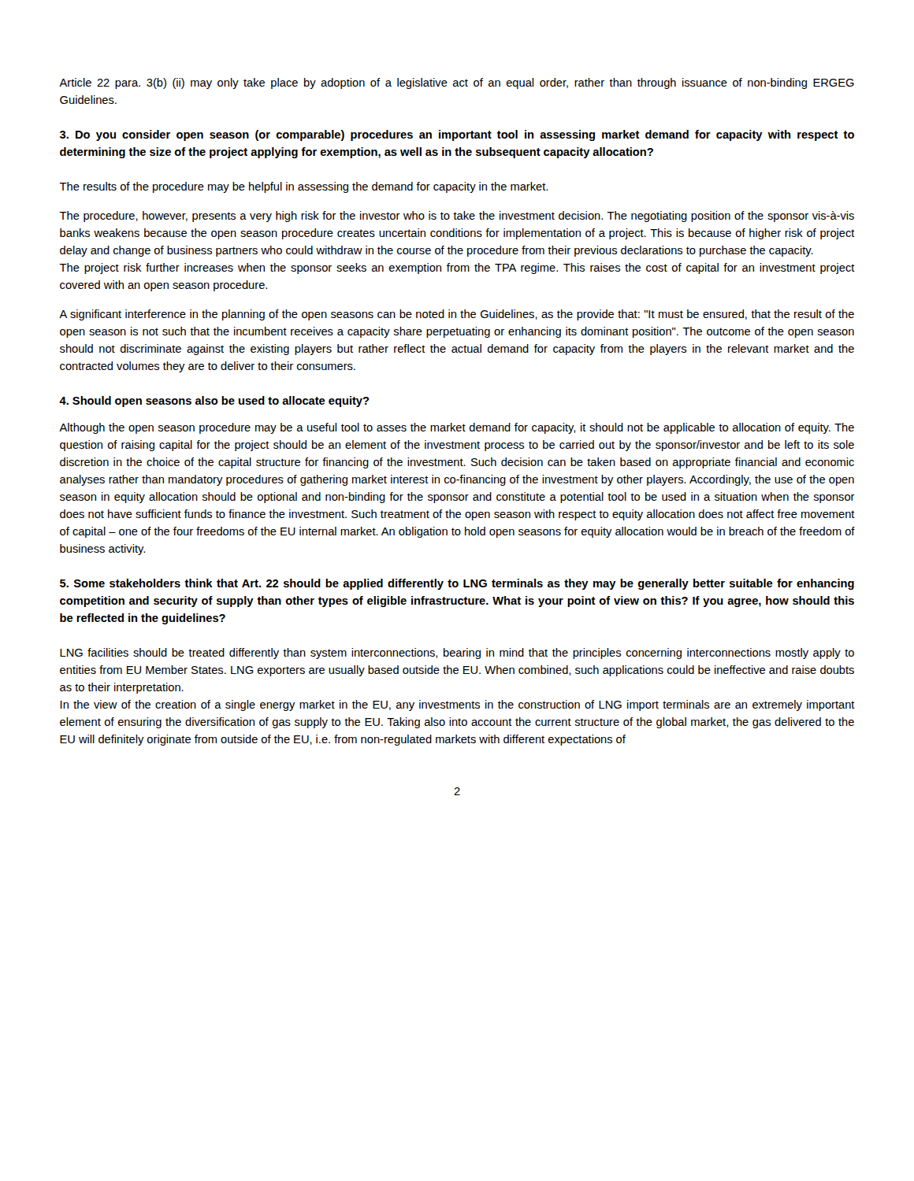Article 22 para. 3(b) (ii) may only take place by adoption of a legislative act of an equal order, rather than through issuance of non-binding ERGEG Guidelines.
3. Do you consider open season (or comparable) procedures an important tool in assessing market demand for capacity with respect to determining the size of the project applying for exemption, as well as in the subsequent capacity allocation?
The results of the procedure may be helpful in assessing the demand for capacity in the market.
The procedure, however, presents a very high risk for the investor who is to take the investment decision. The negotiating position of the sponsor vis-à-vis banks weakens because the open season procedure creates uncertain conditions for implementation of a project. This is because of higher risk of project delay and change of business partners who could withdraw in the course of the procedure from their previous declarations to purchase the capacity.
The project risk further increases when the sponsor seeks an exemption from the TPA regime. This raises the cost of capital for an investment project covered with an open season procedure.
A significant interference in the planning of the open seasons can be noted in the Guidelines, as the provide that: "It must be ensured, that the result of the open season is not such that the incumbent receives a capacity share perpetuating or enhancing its dominant position". The outcome of the open season should not discriminate against the existing players but rather reflect the actual demand for capacity from the players in the relevant market and the contracted volumes they are to deliver to their consumers.
4. Should open seasons also be used to allocate equity?
Although the open season procedure may be a useful tool to asses the market demand for capacity, it should not be applicable to allocation of equity. The question of raising capital for the project should be an element of the investment process to be carried out by the sponsor/investor and be left to its sole discretion in the choice of the capital structure for financing of the investment. Such decision can be taken based on appropriate financial and economic analyses rather than mandatory procedures of gathering market interest in co-financing of the investment by other players. Accordingly, the use of the open season in equity allocation should be optional and non-binding for the sponsor and constitute a potential tool to be used in a situation when the sponsor does not have sufficient funds to finance the investment. Such treatment of the open season with respect to equity allocation does not affect free movement of capital – one of the four freedoms of the EU internal market. An obligation to hold open seasons for equity allocation would be in breach of the freedom of business activity.
5. Some stakeholders think that Art. 22 should be applied differently to LNG terminals as they may be generally better suitable for enhancing competition and security of supply than other types of eligible infrastructure. What is your point of view on this? If you agree, how should this be reflected in the guidelines?
LNG facilities should be treated differently than system interconnections, bearing in mind that the principles concerning interconnections mostly apply to entities from EU Member States. LNG exporters are usually based outside the EU. When combined, such applications could be ineffective and raise doubts as to their interpretation.
In the view of the creation of a single energy market in the EU, any investments in the construction of LNG import terminals are an extremely important element of ensuring the diversification of gas supply to the EU. Taking also into account the current structure of the global market, the gas delivered to the EU will definitely originate from outside of the EU, i.e. from non-regulated markets with different expectations of
2